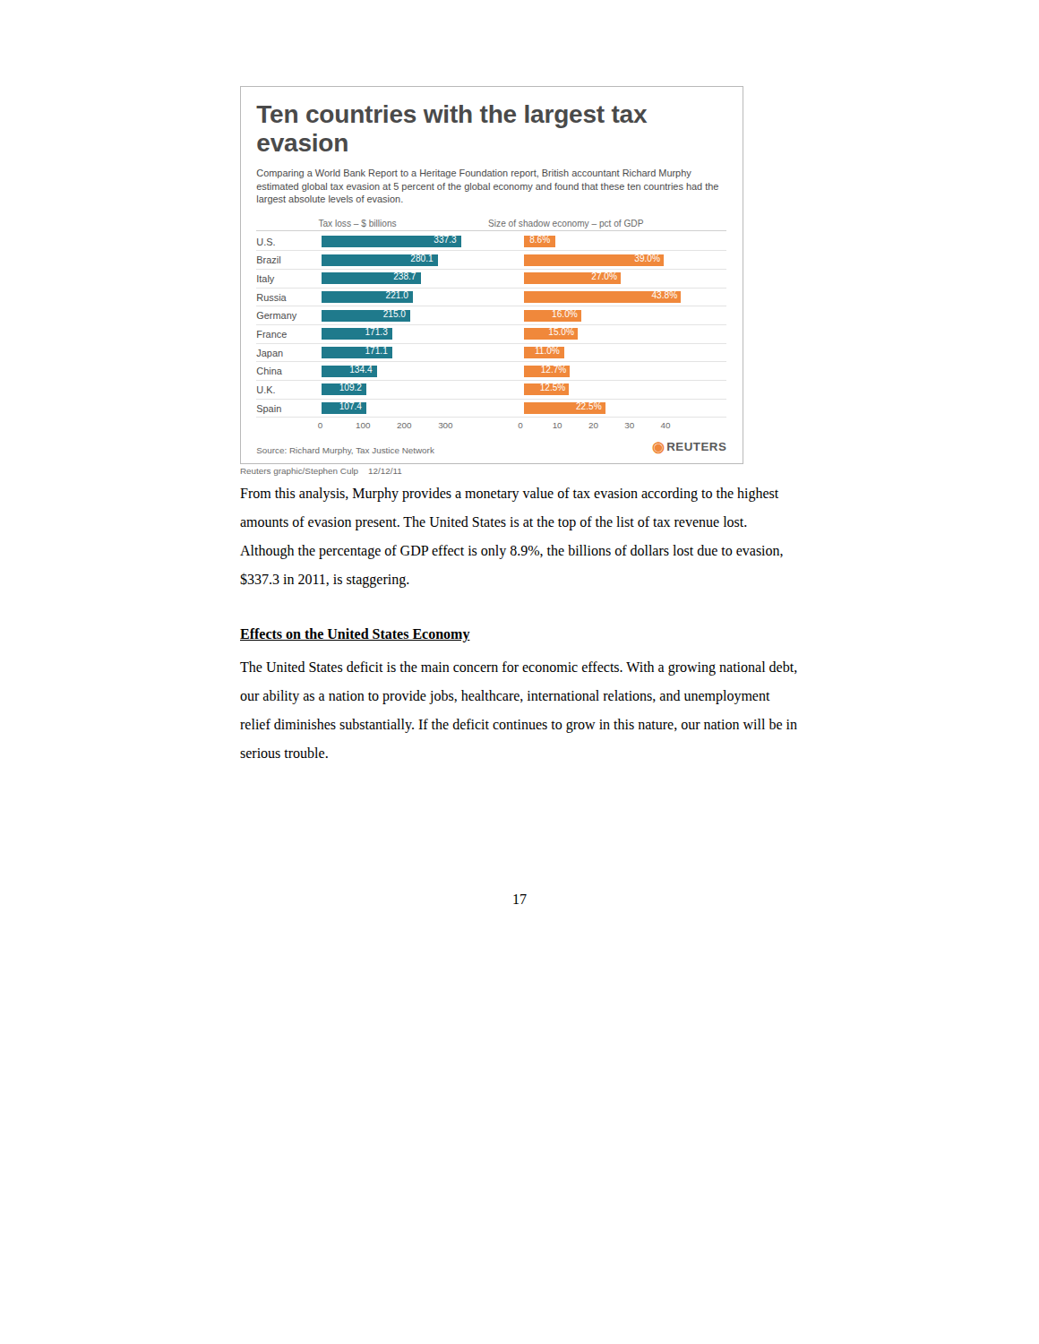Ten countries with the largest tax evasion
Comparing a World Bank Report to a Heritage Foundation report, British accountant Richard Murphy estimated global tax evasion at 5 percent of the global economy and found that these ten countries had the largest absolute levels of evasion.
Tax loss – $ billions
Size of shadow economy – pct of GDP
| U.S. | 337.3 | 8.6% |
| Brazil | 280.1 | 39.0% |
| Italy | 238.7 | 27.0% |
| Russia | 221.0 | 43.8% |
| Germany | 215.0 | 16.0% |
| France | 171.3 | 15.0% |
| Japan | 171.1 | 11.0% |
| China | 134.4 | 12.7% |
| U.K. | 109.2 | 12.5% |
| Spain | 107.4 | 22.5% |
0 100 200 300
0 10 20 30 40
Source: Richard Murphy, Tax Justice Network
◉REUTERS
Reuters graphic/Stephen Culp 12/12/11
From this analysis, Murphy provides a monetary value of tax evasion according to the highest amounts of evasion present. The United States is at the top of the list of tax revenue lost. Although the percentage of GDP effect is only 8.9%, the billions of dollars lost due to evasion, $337.3 in 2011, is staggering.
Effects on the United States Economy
The United States deficit is the main concern for economic effects. With a growing national debt, our ability as a nation to provide jobs, healthcare, international relations, and unemployment relief diminishes substantially. If the deficit continues to grow in this nature, our nation will be in serious trouble.
17